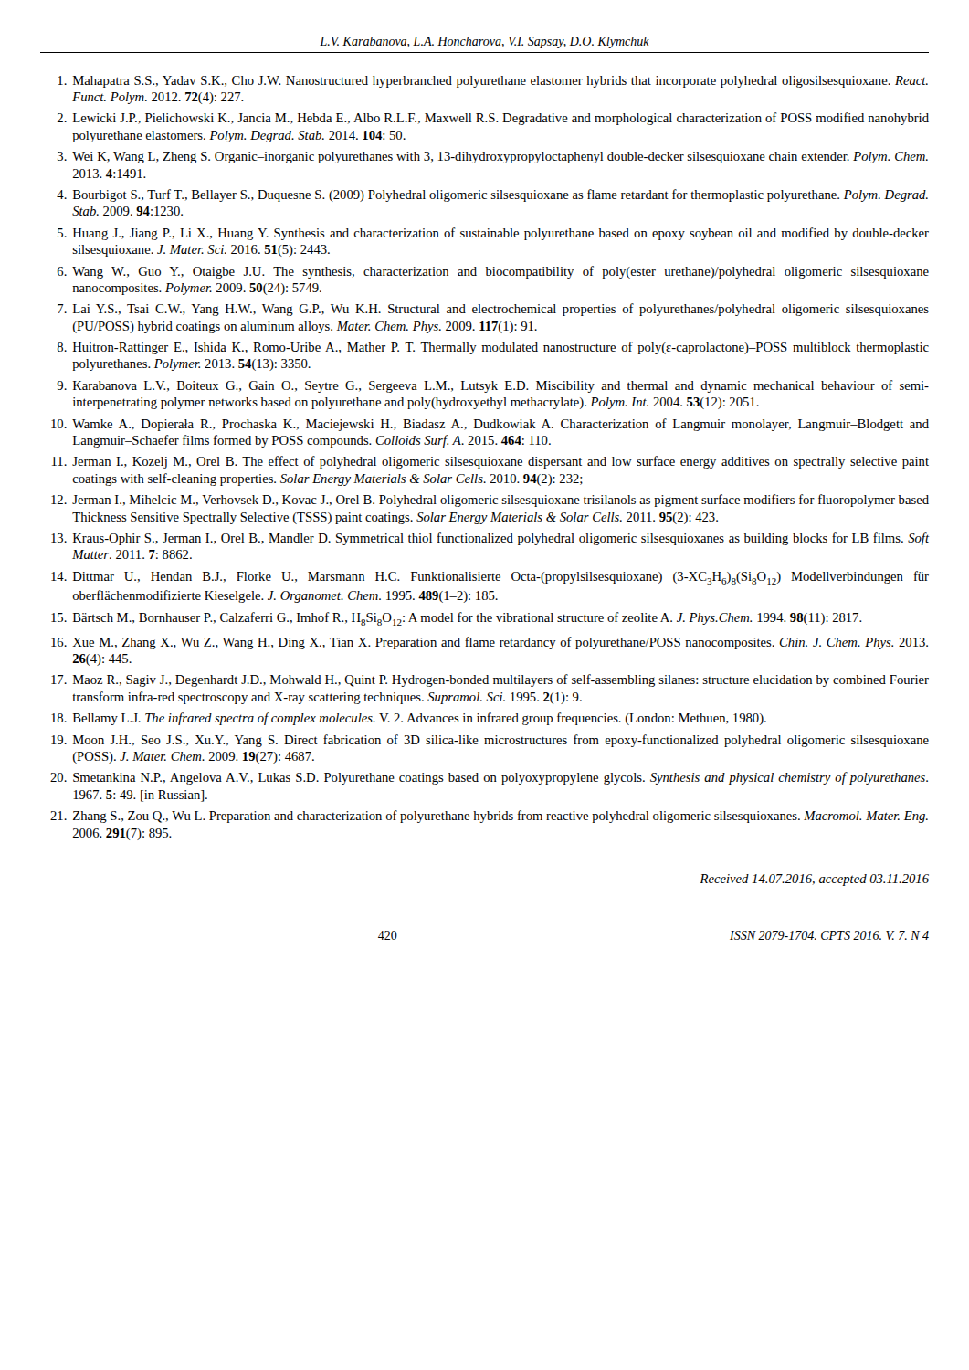L.V. Karabanova, L.A. Honcharova, V.I. Sapsay, D.O. Klymchuk
Mahapatra S.S., Yadav S.K., Cho J.W. Nanostructured hyperbranched polyurethane elastomer hybrids that incorporate polyhedral oligosilsesquioxane. React. Funct. Polym. 2012. 72(4): 227.
Lewicki J.P., Pielichowski K., Jancia M., Hebda E., Albo R.L.F., Maxwell R.S. Degradative and morphological characterization of POSS modified nanohybrid polyurethane elastomers. Polym. Degrad. Stab. 2014. 104: 50.
Wei K, Wang L, Zheng S. Organic–inorganic polyurethanes with 3, 13-dihydroxypropyloctaphenyl double-decker silsesquioxane chain extender. Polym. Chem. 2013. 4:1491.
Bourbigot S., Turf T., Bellayer S., Duquesne S. (2009) Polyhedral oligomeric silsesquioxane as flame retardant for thermoplastic polyurethane. Polym. Degrad. Stab. 2009. 94:1230.
Huang J., Jiang P., Li X., Huang Y. Synthesis and characterization of sustainable polyurethane based on epoxy soybean oil and modified by double-decker silsesquioxane. J. Mater. Sci. 2016. 51(5): 2443.
Wang W., Guo Y., Otaigbe J.U. The synthesis, characterization and biocompatibility of poly(ester urethane)/polyhedral oligomeric silsesquioxane nanocomposites. Polymer. 2009. 50(24): 5749.
Lai Y.S., Tsai C.W., Yang H.W., Wang G.P., Wu K.H. Structural and electrochemical properties of polyurethanes/polyhedral oligomeric silsesquioxanes (PU/POSS) hybrid coatings on aluminum alloys. Mater. Chem. Phys. 2009. 117(1): 91.
Huitron-Rattinger E., Ishida K., Romo-Uribe A., Mather P. T. Thermally modulated nanostructure of poly(ε-caprolactone)–POSS multiblock thermoplastic polyurethanes. Polymer. 2013. 54(13): 3350.
Karabanova L.V., Boiteux G., Gain O., Seytre G., Sergeeva L.M., Lutsyk E.D. Miscibility and thermal and dynamic mechanical behaviour of semi-interpenetrating polymer networks based on polyurethane and poly(hydroxyethyl methacrylate). Polym. Int. 2004. 53(12): 2051.
Wamke A., Dopierała R., Prochaska K., Maciejewski H., Biadasz A., Dudkowiak A. Characterization of Langmuir monolayer, Langmuir–Blodgett and Langmuir–Schaefer films formed by POSS compounds. Colloids Surf. A. 2015. 464: 110.
Jerman I., Kozelj M., Orel B. The effect of polyhedral oligomeric silsesquioxane dispersant and low surface energy additives on spectrally selective paint coatings with self-cleaning properties. Solar Energy Materials & Solar Cells. 2010. 94(2): 232;
Jerman I., Mihelcic M., Verhovsek D., Kovac J., Orel B. Polyhedral oligomeric silsesquioxane trisilanols as pigment surface modifiers for fluoropolymer based Thickness Sensitive Spectrally Selective (TSSS) paint coatings. Solar Energy Materials & Solar Cells. 2011. 95(2): 423.
Kraus-Ophir S., Jerman I., Orel B., Mandler D. Symmetrical thiol functionalized polyhedral oligomeric silsesquioxanes as building blocks for LB films. Soft Matter. 2011. 7: 8862.
Dittmar U., Hendan B.J., Florke U., Marsmann H.C. Funktionalisierte Octa-(propylsilsesquioxane) (3-XC3H6)8(Si8O12) Modellverbindungen für oberflächenmodifizierte Kieselgele. J. Organomet. Chem. 1995. 489(1–2): 185.
Bärtsch M., Bornhauser P., Calzaferri G., Imhof R., H8Si8O12: A model for the vibrational structure of zeolite A. J. Phys.Chem. 1994. 98(11): 2817.
Xue M., Zhang X., Wu Z., Wang H., Ding X., Tian X. Preparation and flame retardancy of polyurethane/POSS nanocomposites. Chin. J. Chem. Phys. 2013. 26(4): 445.
Maoz R., Sagiv J., Degenhardt J.D., Mohwald H., Quint P. Hydrogen-bonded multilayers of self-assembling silanes: structure elucidation by combined Fourier transform infra-red spectroscopy and X-ray scattering techniques. Supramol. Sci. 1995. 2(1): 9.
Bellamy L.J. The infrared spectra of complex molecules. V. 2. Advances in infrared group frequencies. (London: Methuen, 1980).
Moon J.H., Seo J.S., Xu.Y., Yang S. Direct fabrication of 3D silica-like microstructures from epoxy-functionalized polyhedral oligomeric silsesquioxane (POSS). J. Mater. Chem. 2009. 19(27): 4687.
Smetankina N.P., Angelova A.V., Lukas S.D. Polyurethane coatings based on polyoxypropylene glycols. Synthesis and physical chemistry of polyurethanes. 1967. 5: 49. [in Russian].
Zhang S., Zou Q., Wu L. Preparation and characterization of polyurethane hybrids from reactive polyhedral oligomeric silsesquioxanes. Macromol. Mater. Eng. 2006. 291(7): 895.
Received 14.07.2016, accepted 03.11.2016
420 ISSN 2079-1704. CPTS 2016. V. 7. N 4